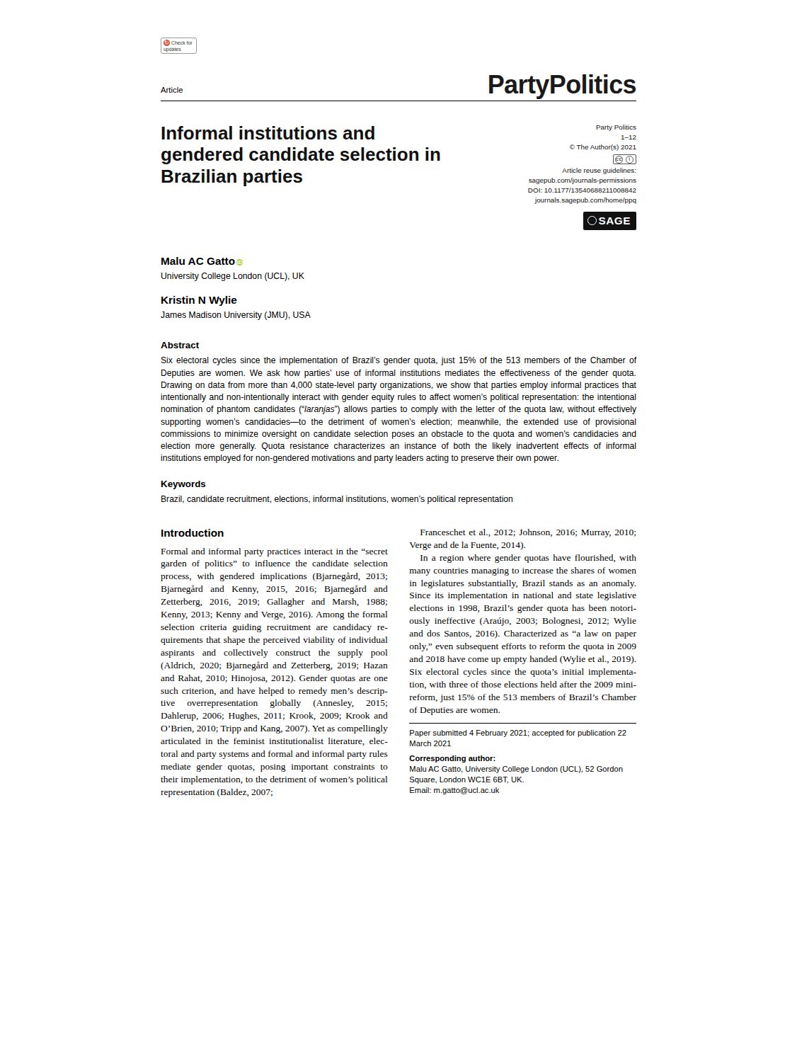↻Check for
updates
Article
Party Politics
Informal institutions and gendered candidate selection in Brazilian parties
Party Politics
1–12
© The Author(s) 2021
cc i
Article reuse guidelines:
sagepub.com/journals-permissions
DOI: 10.1177/13540688211008842
journals.sagepub.com/home/ppq
SAGE
Malu AC GattoiD
University College London (UCL), UK
Kristin N Wylie
James Madison University (JMU), USA
Abstract
Six electoral cycles since the implementation of Brazil’s gender quota, just 15% of the 513 members of the Chamber of Deputies are women. We ask how parties’ use of informal institutions mediates the effectiveness of the gender quota. Drawing on data from more than 4,000 state-level party organizations, we show that parties employ informal practices that intentionally and non-intentionally interact with gender equity rules to affect women’s political representation: the intentional nomination of phantom candidates (“laranjas”) allows parties to comply with the letter of the quota law, without effectively supporting women’s candidacies—to the detriment of women’s election; meanwhile, the extended use of provisional commissions to minimize oversight on candidate selection poses an obstacle to the quota and women’s candidacies and election more generally. Quota resistance characterizes an instance of both the likely inadvertent effects of informal institutions employed for non-gendered motivations and party leaders acting to preserve their own power.
Keywords
Brazil, candidate recruitment, elections, informal institutions, women’s political representation
Introduction
Formal and informal party practices interact in the “secret garden of politics” to influence the candidate selection process, with gendered implications (Bjarnegård, 2013; Bjarnegård and Kenny, 2015, 2016; Bjarnegård and Zetterberg, 2016, 2019; Gallagher and Marsh, 1988; Kenny, 2013; Kenny and Verge, 2016). Among the formal selection criteria guiding recruitment are candidacy requirements that shape the perceived viability of individual aspirants and collectively construct the supply pool (Aldrich, 2020; Bjarnegård and Zetterberg, 2019; Hazan and Rahat, 2010; Hinojosa, 2012). Gender quotas are one such criterion, and have helped to remedy men’s descriptive overrepresentation globally (Annesley, 2015; Dahlerup, 2006; Hughes, 2011; Krook, 2009; Krook and O’Brien, 2010; Tripp and Kang, 2007). Yet as compellingly articulated in the feminist institutionalist literature, electoral and party systems and formal and informal party rules mediate gender quotas, posing important constraints to their implementation, to the detriment of women’s political representation (Baldez, 2007;
Franceschet et al., 2012; Johnson, 2016; Murray, 2010; Verge and de la Fuente, 2014).
In a region where gender quotas have flourished, with many countries managing to increase the shares of women in legislatures substantially, Brazil stands as an anomaly. Since its implementation in national and state legislative elections in 1998, Brazil’s gender quota has been notoriously ineffective (Araújo, 2003; Bolognesi, 2012; Wylie and dos Santos, 2016). Characterized as “a law on paper only,” even subsequent efforts to reform the quota in 2009 and 2018 have come up empty handed (Wylie et al., 2019). Six electoral cycles since the quota’s initial implementation, with three of those elections held after the 2009 mini-reform, just 15% of the 513 members of Brazil’s Chamber of Deputies are women.
Paper submitted 4 February 2021; accepted for publication 22 March 2021
Corresponding author:
Malu AC Gatto, University College London (UCL), 52 Gordon Square, London WC1E 6BT, UK.
Email: m.gatto@ucl.ac.uk